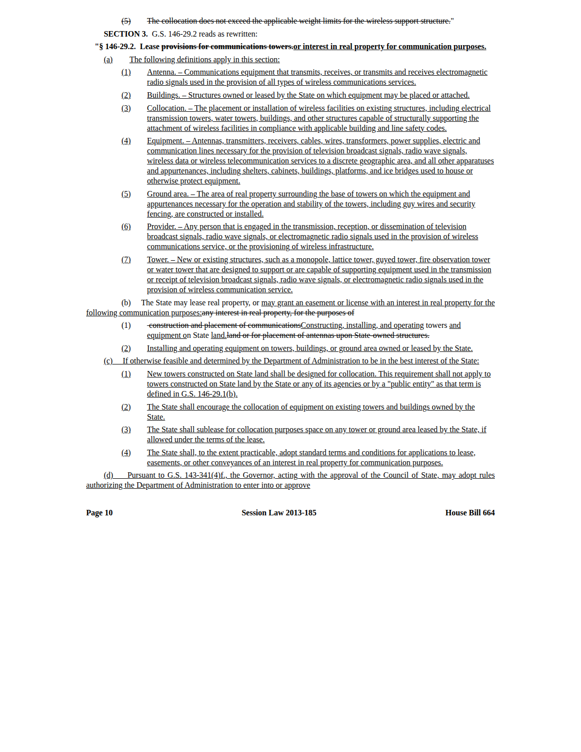| (5) | The collocation does not exceed the applicable weight limits for the wireless support structure. " |
SECTION 3. G.S. 146-29.2 reads as rewritten:
"§ 146-29.2. Lease provisions for communications towers. or interest in real property for communication purposes.
| (a) | The following definitions apply in this section: |
| (1) | Antenna. – Communications equipment that transmits, receives, or transmits and receives electromagnetic radio signals used in the provision of all types of wireless communications services. |
| (2) | Buildings. – Structures owned or leased by the State on which equipment may be placed or attached. |
| (3) | Collocation. – The placement or installation of wireless facilities on existing structures, including electrical transmission towers, water towers, buildings, and other structures capable of structurally supporting the attachment of wireless facilities in compliance with applicable building and line safety codes. |
| (4) | Equipment. – Antennas, transmitters, receivers, cables, wires, transformers, power supplies, electric and communication lines necessary for the provision of television broadcast signals, radio wave signals, wireless data or wireless telecommunication services to a discrete geographic area, and all other apparatuses and appurtenances, including shelters, cabinets, buildings, platforms, and ice bridges used to house or otherwise protect equipment. |
| (5) | Ground area. – The area of real property surrounding the base of towers on which the equipment and appurtenances necessary for the operation and stability of the towers, including guy wires and security fencing, are constructed or installed. |
| (6) | Provider. – Any person that is engaged in the transmission, reception, or dissemination of television broadcast signals, radio wave signals, or electromagnetic radio signals used in the provision of wireless communications service, or the provisioning of wireless infrastructure. |
| (7) | Tower. – New or existing structures, such as a monopole, lattice tower, guyed tower, fire observation tower or water tower that are designed to support or are capable of supporting equipment used in the transmission or receipt of television broadcast signals, radio wave signals, or electromagnetic radio signals used in the provision of wireless communication service. |
(b) The State may lease real property, or may grant an easement or license with an interest in real property for the following communication purposes: any interest in real property, for the purposes of
| (1) | construction and placement of communications Constructing, installing, and operating towers and equipment o n State land. land or for placement of antennas upon State-owned structures. |
| (2) | Installing and operating equipment on towers, buildings, or ground area owned or leased by the State. |
(c) If otherwise feasible and determined by the Department of Administration to be in the best interest of the State:
| (1) | New towers constructed on State land shall be designed for collocation. This requirement shall not apply to towers constructed on State land by the State or any of its agencies or by a "public entity" as that term is defined in G.S. 146-29.1(b). |
| (2) | The State shall encourage the collocation of equipment on existing towers and buildings owned by the State. |
| (3) | The State shall sublease for collocation purposes space on any tower or ground area leased by the State, if allowed under the terms of the lease. |
| (4) | The State shall, to the extent practicable, adopt standard terms and conditions for applications to lease, easements, or other conveyances of an interest in real property for communication purposes. |
(d) Pursuant to G.S. 143-341(4)f., the Governor, acting with the approval of the Council of State, may adopt rules authorizing the Department of Administration to enter into or approve
Page 10
Session Law 2013-185
House Bill 664